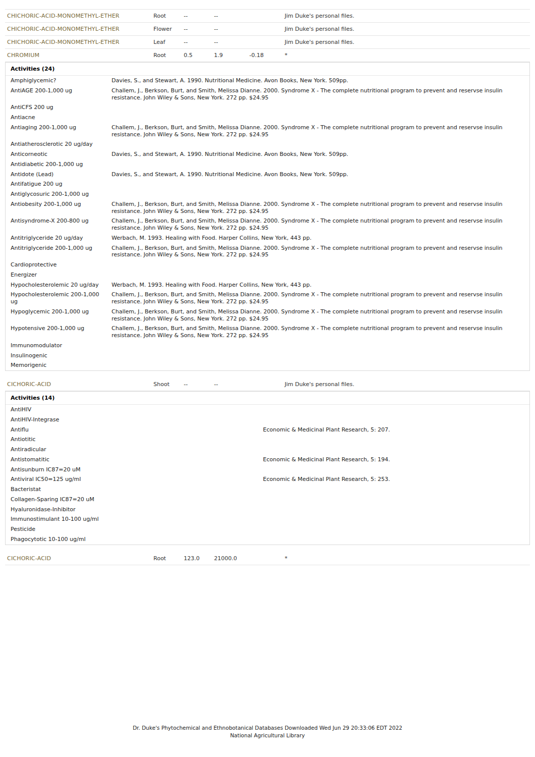| CHICHORIC-ACID-MONOMETHYL-ETHER | Root | -- | -- | | Jim Duke's personal files. |
| CHICHORIC-ACID-MONOMETHYL-ETHER | Flower | -- | -- | | Jim Duke's personal files. |
| CHICHORIC-ACID-MONOMETHYL-ETHER | Leaf | -- | -- | | Jim Duke's personal files. |
| CHROMIUM | Root | 0.5 | 1.9 | -0.18 | * |
Activities (24)
| Amphiglycemic? | Davies, S., and Stewart, A. 1990. Nutritional Medicine. Avon Books, New York. 509pp. |
| AntiAGE 200-1,000 ug | Challem, J., Berkson, Burt, and Smith, Melissa Dianne. 2000. Syndrome X - The complete nutritional program to prevent and reservse insulin resistance. John Wiley & Sons, New York. 272 pp. $24.95 |
| AntiCFS 200 ug | |
| Antiacne | |
| Antiaging 200-1,000 ug | Challem, J., Berkson, Burt, and Smith, Melissa Dianne. 2000. Syndrome X - The complete nutritional program to prevent and reservse insulin resistance. John Wiley & Sons, New York. 272 pp. $24.95 |
| Antiatherosclerotic 20 ug/day | |
| Anticorneotic | Davies, S., and Stewart, A. 1990. Nutritional Medicine. Avon Books, New York. 509pp. |
| Antidiabetic 200-1,000 ug | |
| Antidote (Lead) | Davies, S., and Stewart, A. 1990. Nutritional Medicine. Avon Books, New York. 509pp. |
| Antifatigue 200 ug | |
| Antiglycosuric 200-1,000 ug | |
| Antiobesity 200-1,000 ug | Challem, J., Berkson, Burt, and Smith, Melissa Dianne. 2000. Syndrome X - The complete nutritional program to prevent and reservse insulin resistance. John Wiley & Sons, New York. 272 pp. $24.95 |
| Antisyndrome-X 200-800 ug | Challem, J., Berkson, Burt, and Smith, Melissa Dianne. 2000. Syndrome X - The complete nutritional program to prevent and reservse insulin resistance. John Wiley & Sons, New York. 272 pp. $24.95 |
| Antitriglyceride 20 ug/day | Werbach, M. 1993. Healing with Food. Harper Collins, New York, 443 pp. |
| Antitriglyceride 200-1,000 ug | Challem, J., Berkson, Burt, and Smith, Melissa Dianne. 2000. Syndrome X - The complete nutritional program to prevent and reservse insulin resistance. John Wiley & Sons, New York. 272 pp. $24.95 |
| Cardioprotective | |
| Energizer | |
| Hypocholesterolemic 20 ug/day | Werbach, M. 1993. Healing with Food. Harper Collins, New York, 443 pp. |
| Hypocholesterolemic 200-1,000 ug | Challem, J., Berkson, Burt, and Smith, Melissa Dianne. 2000. Syndrome X - The complete nutritional program to prevent and reservse insulin resistance. John Wiley & Sons, New York. 272 pp. $24.95 |
| Hypoglycemic 200-1,000 ug | Challem, J., Berkson, Burt, and Smith, Melissa Dianne. 2000. Syndrome X - The complete nutritional program to prevent and reservse insulin resistance. John Wiley & Sons, New York. 272 pp. $24.95 |
| Hypotensive 200-1,000 ug | Challem, J., Berkson, Burt, and Smith, Melissa Dianne. 2000. Syndrome X - The complete nutritional program to prevent and reservse insulin resistance. John Wiley & Sons, New York. 272 pp. $24.95 |
| Immunomodulator | |
| Insulinogenic | |
| Memorigenic | |
| CICHORIC-ACID | Shoot | -- | -- | | Jim Duke's personal files. |
Activities (14)
| AntiHIV | | |
| AntiHIV-Integrase | | |
| Antiflu | | Economic & Medicinal Plant Research, 5: 207. |
| Antiotitic | | |
| Antiradicular | | |
| Antistomatitic | | Economic & Medicinal Plant Research, 5: 194. |
| Antisunburn IC87=20 uM | | |
| Antiviral IC50=125 ug/ml | | Economic & Medicinal Plant Research, 5: 253. |
| Bacteristat | | |
| Collagen-Sparing IC87=20 uM | | |
| Hyaluronidase-Inhibitor | | |
| Immunostimulant 10-100 ug/ml | | |
| Pesticide | | |
| Phagocytotic 10-100 ug/ml | | |
| CICHORIC-ACID | Root | 123.0 | 21000.0 | | * |
Dr. Duke's Phytochemical and Ethnobotanical Databases Downloaded Wed Jun 29 20:33:06 EDT 2022
National Agricultural Library